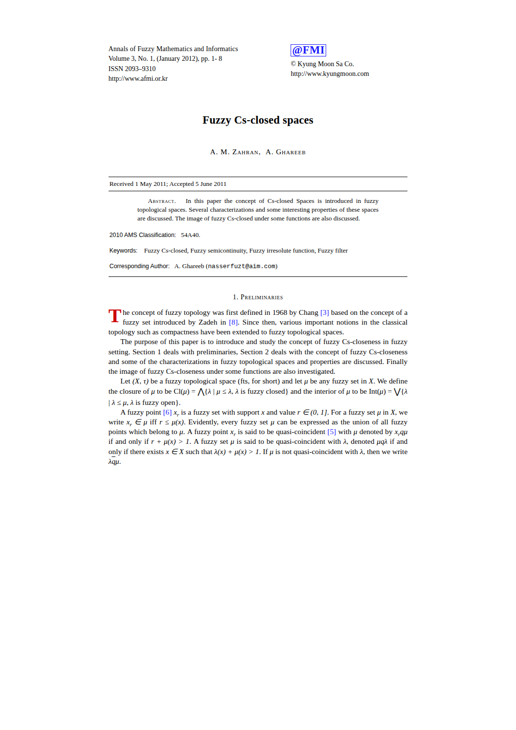Annals of Fuzzy Mathematics and Informatics
Volume 3, No. 1, (January 2012), pp. 1- 8
ISSN 2093–9310
http://www.afmi.or.kr
@FMI
© Kyung Moon Sa Co.
http://www.kyungmoon.com
Fuzzy Cs-closed spaces
A. M. Zahran, A. Ghareeb
Received 1 May 2011; Accepted 5 June 2011
Abstract. In this paper the concept of Cs-closed Spaces is introduced in fuzzy topological spaces. Several characterizations and some interesting properties of these spaces are discussed. The image of fuzzy Cs-closed under some functions are also discussed.
2010 AMS Classification: 54A40.
Keywords: Fuzzy Cs-closed, Fuzzy semicontinuity, Fuzzy irresolute function, Fuzzy filter
Corresponding Author: A. Ghareeb (nasserfuzt@aim.com)
1. Preliminaries
The concept of fuzzy topology was first defined in 1968 by Chang [3] based on the concept of a fuzzy set introduced by Zadeh in [8]. Since then, various important notions in the classical topology such as compactness have been extended to fuzzy topological spaces.
The purpose of this paper is to introduce and study the concept of fuzzy Cs-closeness in fuzzy setting. Section 1 deals with preliminaries, Section 2 deals with the concept of fuzzy Cs-closeness and some of the characterizations in fuzzy topological spaces and properties are discussed. Finally the image of fuzzy Cs-closeness under some functions are also investigated.
Let (X, τ) be a fuzzy topological space (fts, for short) and let μ be any fuzzy set in X. We define the closure of μ to be Cl(μ) = ⋀{λ | μ ≤ λ, λ is fuzzy closed} and the interior of μ to be Int(μ) = ⋁{λ | λ ≤ μ, λ is fuzzy open}.
A fuzzy point [6] xr is a fuzzy set with support x and value r ∈ (0, 1]. For a fuzzy set μ in X, we write xr ∈ μ iff r ≤ μ(x). Evidently, every fuzzy set μ can be expressed as the union of all fuzzy points which belong to μ. A fuzzy point xr is said to be quasi-coincident [5] with μ denoted by xrqμ if and only if r + μ(x) > 1. A fuzzy set μ is said to be quasi-coincident with λ, denoted μqλ if and only if there exists x ∈ X such that λ(x) + μ(x) > 1. If μ is not quasi-coincident with λ, then we write λqμ.